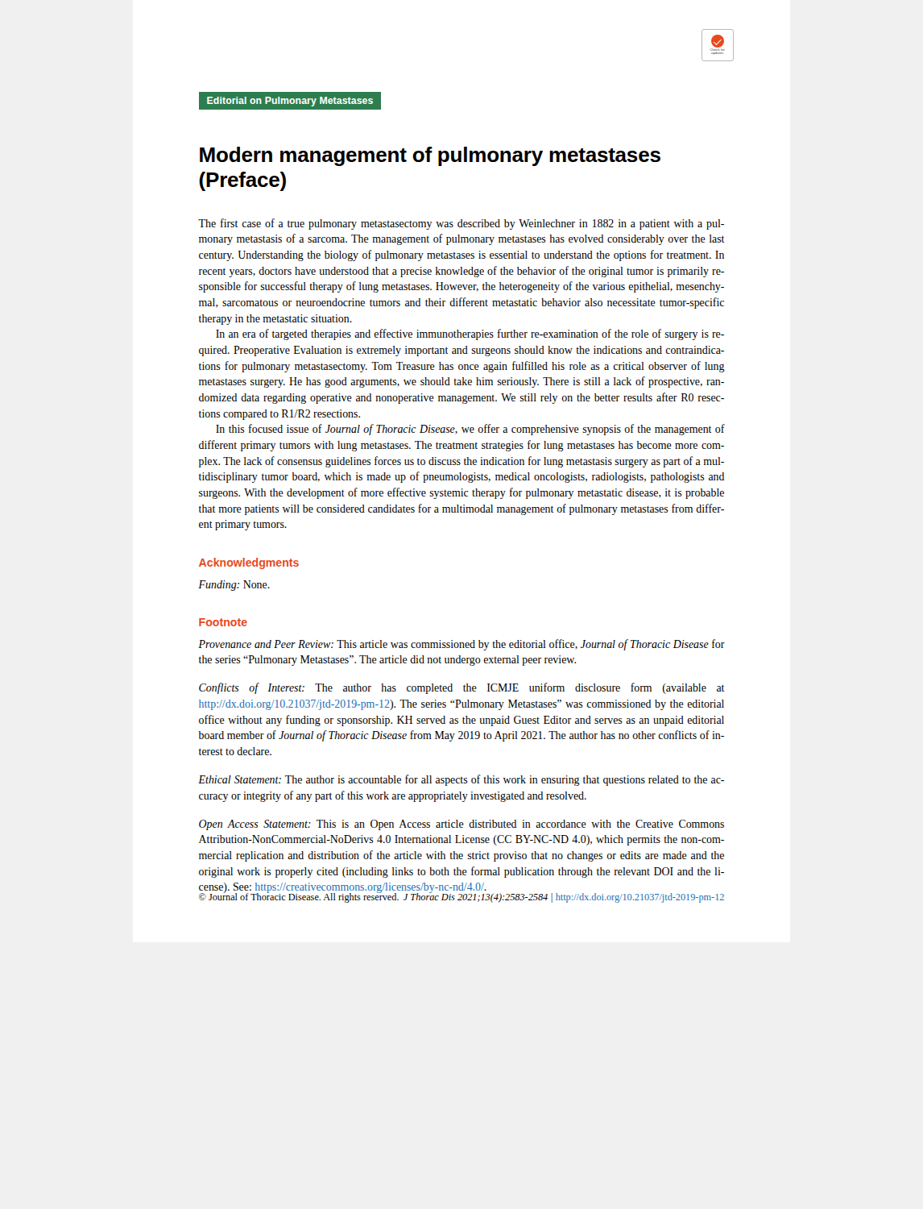Check for
updates
Editorial on Pulmonary Metastases
Modern management of pulmonary metastases (Preface)
The first case of a true pulmonary metastasectomy was described by Weinlechner in 1882 in a patient with a pulmonary metastasis of a sarcoma. The management of pulmonary metastases has evolved considerably over the last century. Understanding the biology of pulmonary metastases is essential to understand the options for treatment. In recent years, doctors have understood that a precise knowledge of the behavior of the original tumor is primarily responsible for successful therapy of lung metastases. However, the heterogeneity of the various epithelial, mesenchymal, sarcomatous or neuroendocrine tumors and their different metastatic behavior also necessitate tumor-specific therapy in the metastatic situation.
In an era of targeted therapies and effective immunotherapies further re-examination of the role of surgery is required. Preoperative Evaluation is extremely important and surgeons should know the indications and contraindications for pulmonary metastasectomy. Tom Treasure has once again fulfilled his role as a critical observer of lung metastases surgery. He has good arguments, we should take him seriously. There is still a lack of prospective, randomized data regarding operative and nonoperative management. We still rely on the better results after R0 resections compared to R1/R2 resections.
In this focused issue of Journal of Thoracic Disease, we offer a comprehensive synopsis of the management of different primary tumors with lung metastases. The treatment strategies for lung metastases has become more complex. The lack of consensus guidelines forces us to discuss the indication for lung metastasis surgery as part of a multidisciplinary tumor board, which is made up of pneumologists, medical oncologists, radiologists, pathologists and surgeons. With the development of more effective systemic therapy for pulmonary metastatic disease, it is probable that more patients will be considered candidates for a multimodal management of pulmonary metastases from different primary tumors.
Acknowledgments
Funding: None.
Footnote
Provenance and Peer Review: This article was commissioned by the editorial office, Journal of Thoracic Disease for the series “Pulmonary Metastases”. The article did not undergo external peer review.
Conflicts of Interest: The author has completed the ICMJE uniform disclosure form (available at http://dx.doi.org/10.21037/jtd-2019-pm-12). The series “Pulmonary Metastases” was commissioned by the editorial office without any funding or sponsorship. KH served as the unpaid Guest Editor and serves as an unpaid editorial board member of Journal of Thoracic Disease from May 2019 to April 2021. The author has no other conflicts of interest to declare.
Ethical Statement: The author is accountable for all aspects of this work in ensuring that questions related to the accuracy or integrity of any part of this work are appropriately investigated and resolved.
Open Access Statement: This is an Open Access article distributed in accordance with the Creative Commons Attribution-NonCommercial-NoDerivs 4.0 International License (CC BY-NC-ND 4.0), which permits the non-commercial replication and distribution of the article with the strict proviso that no changes or edits are made and the original work is properly cited (including links to both the formal publication through the relevant DOI and the license). See: https://creativecommons.org/licenses/by-nc-nd/4.0/.
© Journal of Thoracic Disease. All rights reserved.
J Thorac Dis 2021;13(4):2583-2584 | http://dx.doi.org/10.21037/jtd-2019-pm-12